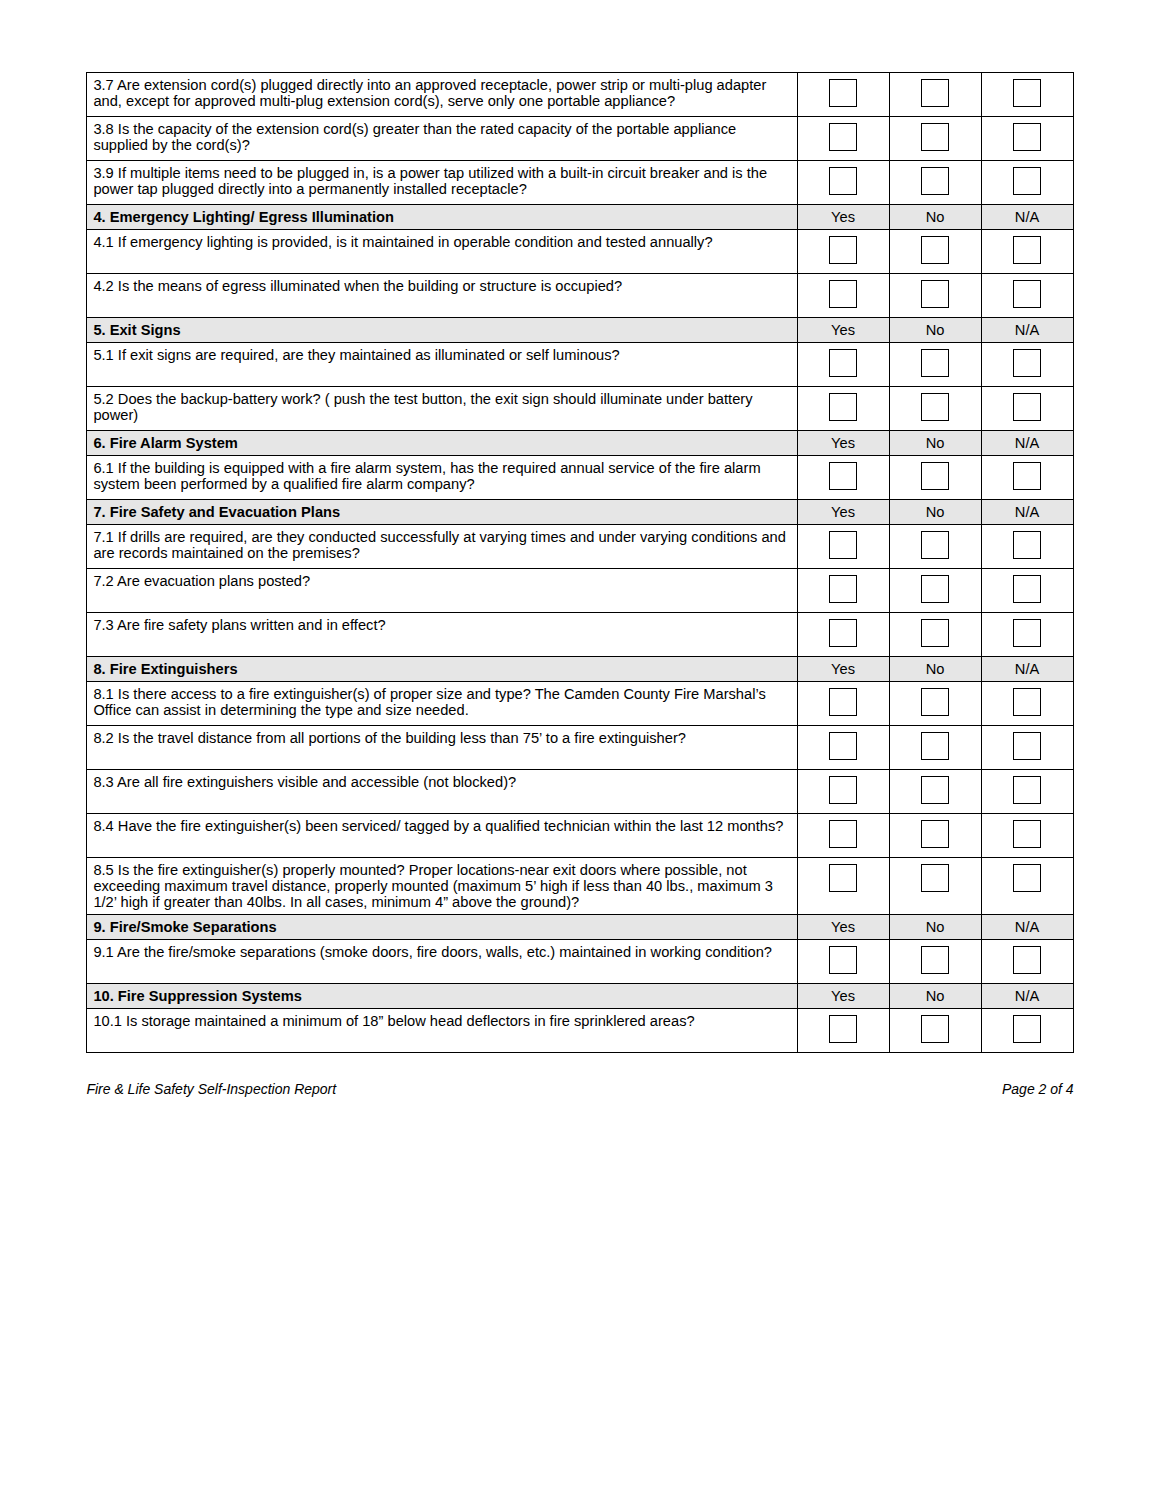| 3.7 Are extension cord(s) plugged directly into an approved receptacle, power strip or multi-plug adapter and, except for approved multi-plug extension cord(s), serve only one portable appliance? | | | |
| 3.8 Is the capacity of the extension cord(s) greater than the rated capacity of the portable appliance supplied by the cord(s)? | | | |
| 3.9 If multiple items need to be plugged in, is a power tap utilized with a built-in circuit breaker and is the power tap plugged directly into a permanently installed receptacle? | | | |
| 4. Emergency Lighting/ Egress Illumination | Yes | No | N/A |
| 4.1 If emergency lighting is provided, is it maintained in operable condition and tested annually? | | | |
| 4.2 Is the means of egress illuminated when the building or structure is occupied? | | | |
| 5. Exit Signs | Yes | No | N/A |
| 5.1 If exit signs are required, are they maintained as illuminated or self luminous? | | | |
| 5.2 Does the backup-battery work? ( push the test button, the exit sign should illuminate under battery power) | | | |
| 6. Fire Alarm System | Yes | No | N/A |
| 6.1 If the building is equipped with a fire alarm system, has the required annual service of the fire alarm system been performed by a qualified fire alarm company? | | | |
| 7. Fire Safety and Evacuation Plans | Yes | No | N/A |
| 7.1 If drills are required, are they conducted successfully at varying times and under varying conditions and are records maintained on the premises? | | | |
| 7.2 Are evacuation plans posted? | | | |
| 7.3 Are fire safety plans written and in effect? | | | |
| 8. Fire Extinguishers | Yes | No | N/A |
| 8.1 Is there access to a fire extinguisher(s) of proper size and type? The Camden County Fire Marshal’s Office can assist in determining the type and size needed. | | | |
| 8.2 Is the travel distance from all portions of the building less than 75’ to a fire extinguisher? | | | |
| 8.3 Are all fire extinguishers visible and accessible (not blocked)? | | | |
| 8.4 Have the fire extinguisher(s) been serviced/ tagged by a qualified technician within the last 12 months? | | | |
| 8.5 Is the fire extinguisher(s) properly mounted? Proper locations-near exit doors where possible, not exceeding maximum travel distance, properly mounted (maximum 5’ high if less than 40 lbs., maximum 3 1/2’ high if greater than 40lbs. In all cases, minimum 4” above the ground)? | | | |
| 9. Fire/Smoke Separations | Yes | No | N/A |
| 9.1 Are the fire/smoke separations (smoke doors, fire doors, walls, etc.) maintained in working condition? | | | |
| 10. Fire Suppression Systems | Yes | No | N/A |
| 10.1 Is storage maintained a minimum of 18” below head deflectors in fire sprinklered areas? | | | |
Fire & Life Safety Self-Inspection Report Page 2 of 4